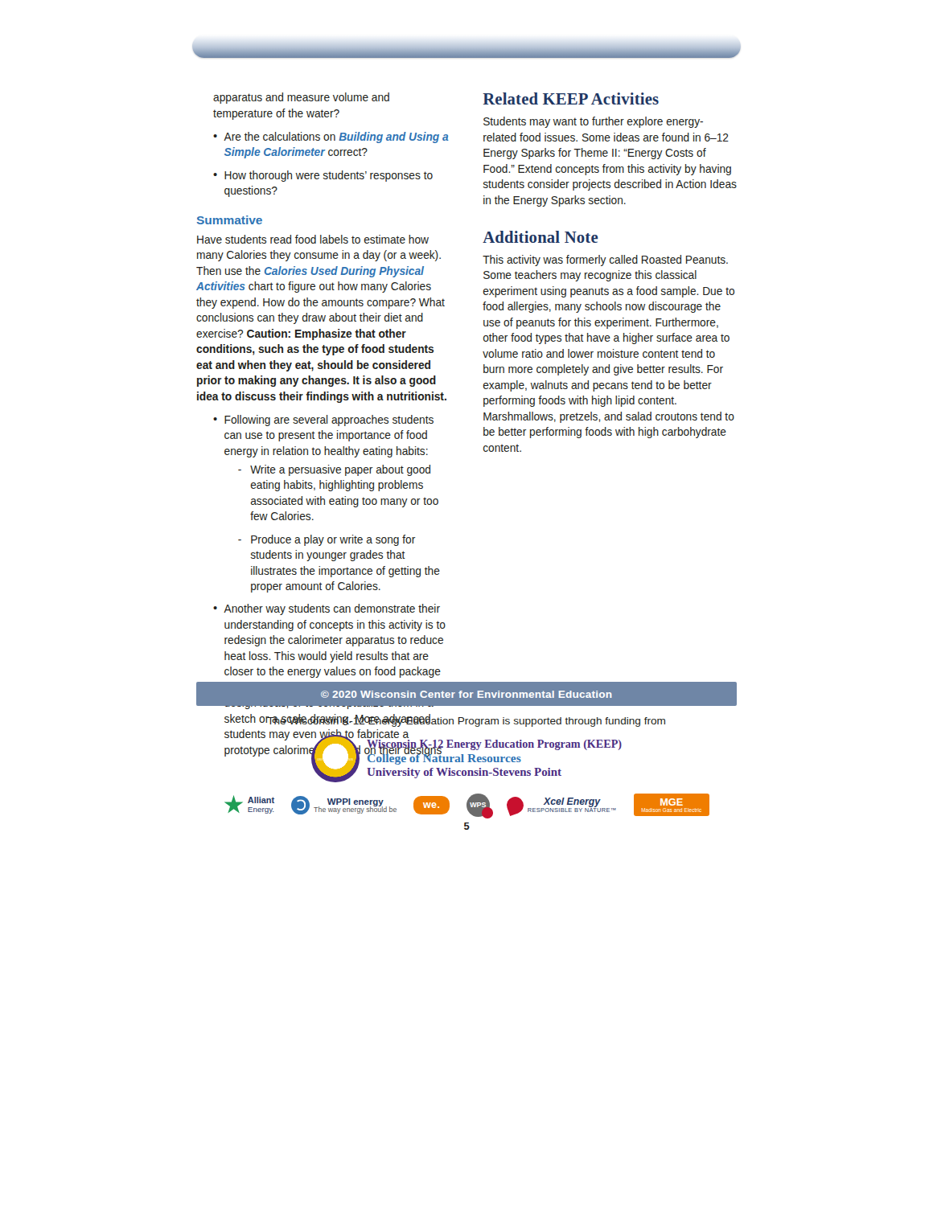apparatus and measure volume and temperature of the water?
Are the calculations on Building and Using a Simple Calorimeter correct?
How thorough were students’ responses to questions?
Summative
Have students read food labels to estimate how many Calories they consume in a day (or a week). Then use the Calories Used During Physical Activities chart to figure out how many Calories they expend. How do the amounts compare? What conclusions can they draw about their diet and exercise? Caution: Emphasize that other conditions, such as the type of food students eat and when they eat, should be considered prior to making any changes. It is also a good idea to discuss their findings with a nutritionist.
Following are several approaches students can use to present the importance of food energy in relation to healthy eating habits:
Write a persuasive paper about good eating habits, highlighting problems associated with eating too many or too few Calories.
Produce a play or write a song for students in younger grades that illustrates the importance of getting the proper amount of Calories.
Another way students can demonstrate their understanding of concepts in this activity is to redesign the calorimeter apparatus to reduce heat loss. This would yield results that are closer to the energy values on food package labels. Students may be asked to list/write design ideas, or to conceptualize them in a sketch or a scale drawing. More advanced students may even wish to fabricate a prototype calorimeter based on their designs
Related KEEP Activities
Students may want to further explore energy-related food issues. Some ideas are found in 6–12 Energy Sparks for Theme II: “Energy Costs of Food.” Extend concepts from this activity by having students consider projects described in Action Ideas in the Energy Sparks section.
Additional Note
This activity was formerly called Roasted Peanuts. Some teachers may recognize this classical experiment using peanuts as a food sample. Due to food allergies, many schools now discourage the use of peanuts for this experiment. Furthermore, other food types that have a higher surface area to volume ratio and lower moisture content tend to burn more completely and give better results. For example, walnuts and pecans tend to be better performing foods with high lipid content. Marshmallows, pretzels, and salad croutons tend to be better performing foods with high carbohydrate content.
© 2020 Wisconsin Center for Environmental Education
The Wisconsin K-12 Energy Education Program is supported through funding from
Wisconsin K-12 Energy Education Program (KEEP)
College of Natural Resources
University of Wisconsin-Stevens Point
AlliantEnergy.
WPPI energyThe way energy should be
we.
WPS
Xcel EnergyRESPONSIBLE BY NATURE™
MGEMadison Gas and Electric
5